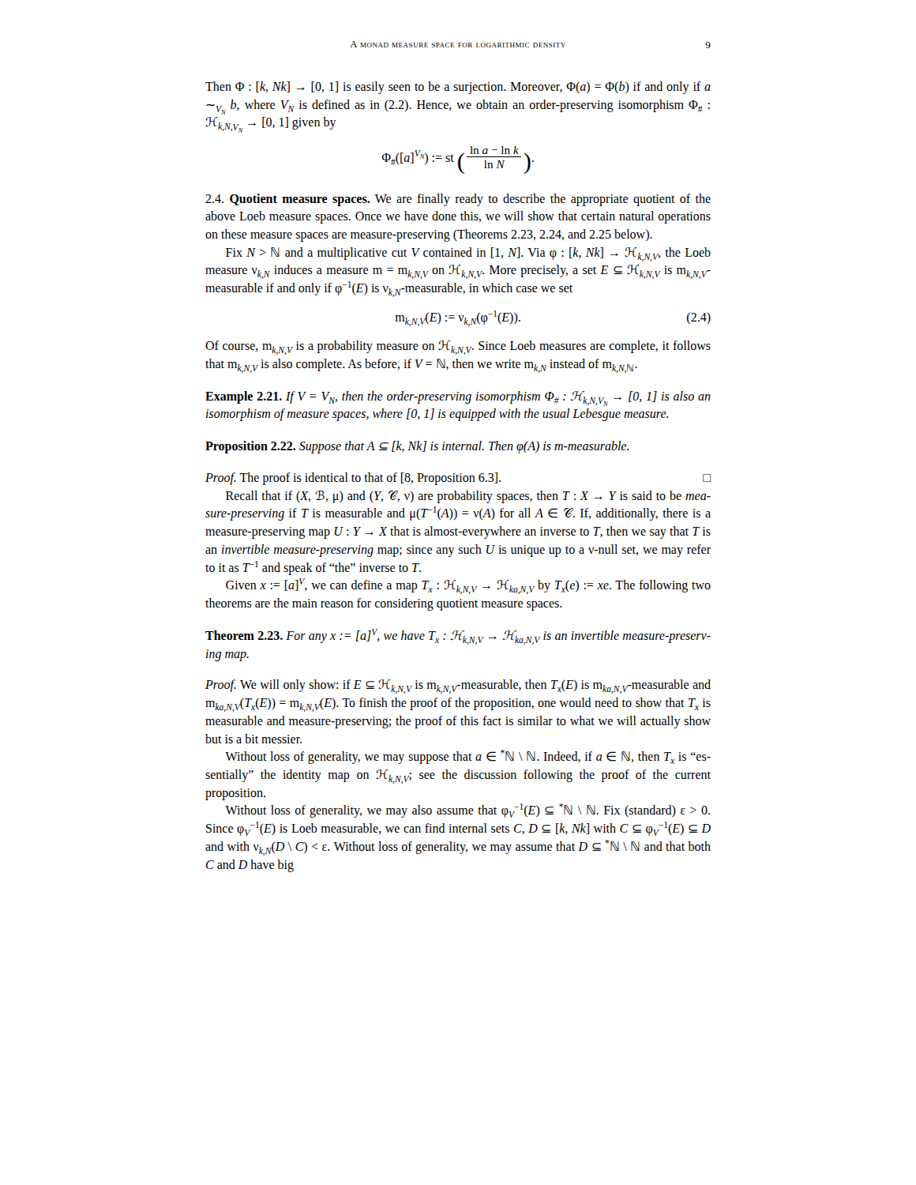A monad measure space for logarithmic density 9
Then Φ : [k, Nk] → [0, 1] is easily seen to be a surjection. Moreover, Φ(a) = Φ(b) if and only if a ∼VN b, where VN is defined as in (2.2). Hence, we obtain an order-preserving isomorphism Φ# : ℋk,N,VN → [0, 1] given by
Φ#([a]VN) := st (ln a − ln k ln N).
2.4. Quotient measure spaces. We are finally ready to describe the appropriate quotient of the above Loeb measure spaces. Once we have done this, we will show that certain natural operations on these measure spaces are measure-preserving (Theorems 2.23, 2.24, and 2.25 below).
Fix N > ℕ and a multiplicative cut V contained in [1, N]. Via φ : [k, Nk] → ℋk,N,V, the Loeb measure νk,N induces a measure m = mk,N,V on ℋk,N,V. More precisely, a set E ⊆ ℋk,N,V is mk,N,V-measurable if and only if φ−1(E) is νk,N-measurable, in which case we set
mk,N,V(E) := νk,N(φ−1(E)). (2.4)
Of course, mk,N,V is a probability measure on ℋk,N,V. Since Loeb measures are complete, it follows that mk,N,V is also complete. As before, if V = ℕ, then we write mk,N instead of mk,N,ℕ.
Example 2.21. If V = VN, then the order-preserving isomorphism Φ# : ℋk,N,VN → [0, 1] is also an isomorphism of measure spaces, where [0, 1] is equipped with the usual Lebesgue measure.
Proposition 2.22. Suppose that A ⊆ [k, Nk] is internal. Then φ(A) is m-measurable.
Proof. The proof is identical to that of [8, Proposition 6.3]. □
Recall that if (X, ℬ, μ) and (Y, 𝒞, ν) are probability spaces, then T : X → Y is said to be measure-preserving if T is measurable and μ(T−1(A)) = ν(A) for all A ∈ 𝒞. If, additionally, there is a measure-preserving map U : Y → X that is almost-everywhere an inverse to T, then we say that T is an invertible measure-preserving map; since any such U is unique up to a ν-null set, we may refer to it as T−1 and speak of “the” inverse to T.
Given x := [a]V, we can define a map Tx : ℋk,N,V → ℋka,N,V by Tx(e) := xe. The following two theorems are the main reason for considering quotient measure spaces.
Theorem 2.23. For any x := [a]V, we have Tx : ℋk,N,V → ℋka,N,V is an invertible measure-preserving map.
Proof. We will only show: if E ⊆ ℋk,N,V is mk,N,V-measurable, then Tx(E) is mka,N,V-measurable and mka,N,V(Tx(E)) = mk,N,V(E). To finish the proof of the proposition, one would need to show that Tx is measurable and measure-preserving; the proof of this fact is similar to what we will actually show but is a bit messier.
Without loss of generality, we may suppose that a ∈ *ℕ \ ℕ. Indeed, if a ∈ ℕ, then Tx is “essentially” the identity map on ℋk,N,V; see the discussion following the proof of the current proposition.
Without loss of generality, we may also assume that φV−1(E) ⊆ *ℕ \ ℕ. Fix (standard) ε > 0. Since φV−1(E) is Loeb measurable, we can find internal sets C, D ⊆ [k, Nk] with C ⊆ φV−1(E) ⊆ D and with νk,N(D \ C) < ε. Without loss of generality, we may assume that D ⊆ *ℕ \ ℕ and that both C and D have big